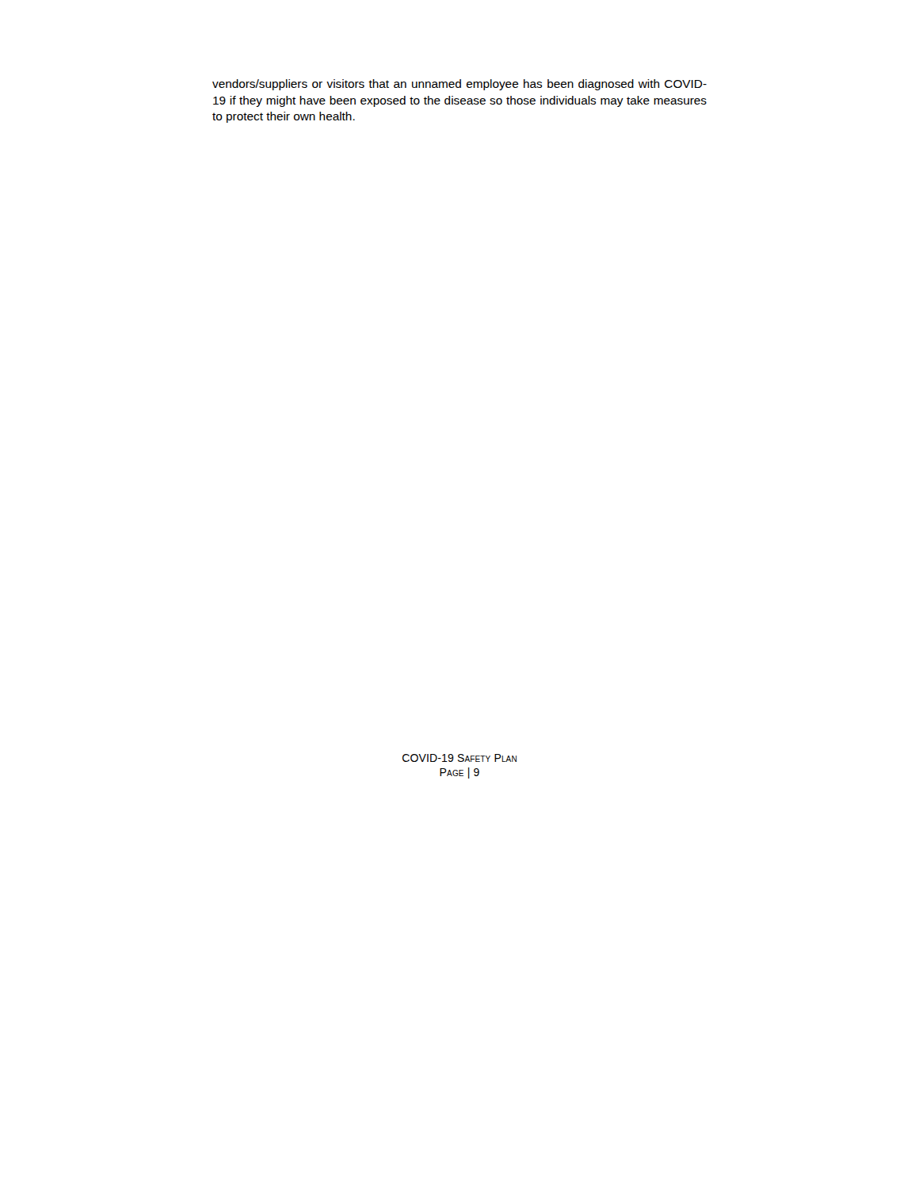vendors/suppliers or visitors that an unnamed employee has been diagnosed with COVID-19 if they might have been exposed to the disease so those individuals may take measures to protect their own health.
COVID-19 Safety Plan Page | 9